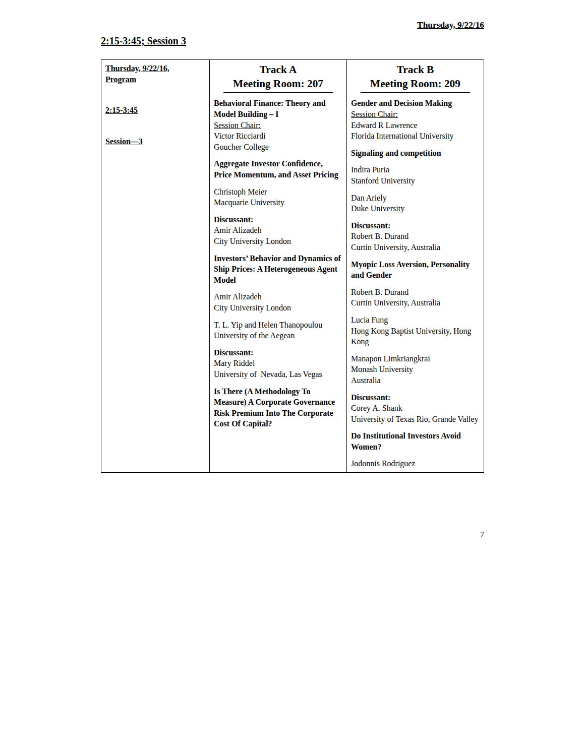Thursday, 9/22/16
2:15-3:45; Session 3
| Thursday, 9/22/16, Program 2:15-3:45 Session—3 | Track A Meeting Room: 207 Behavioral Finance: Theory and Model Building – I Session Chair: Victor Ricciardi Goucher College Aggregate Investor Confidence, Price Momentum, and Asset Pricing Christoph Meier Macquarie University Discussant: Amir Alizadeh City University London Investors’ Behavior and Dynamics of Ship Prices: A Heterogeneous Agent Model Amir Alizadeh City University London T. L. Yip and Helen Thanopoulou University of the Aegean Discussant: Mary Riddel University of Nevada, Las Vegas Is There (A Methodology To Measure) A Corporate Governance Risk Premium Into The Corporate Cost Of Capital? | Track B Meeting Room: 209 Gender and Decision Making Session Chair: Edward R Lawrence Florida International University Signaling and competition Indira Puria Stanford University Dan Ariely Duke University Discussant: Robert B. Durand Curtin University, Australia Myopic Loss Aversion, Personality and Gender Robert B. Durand Curtin University, Australia Lucia Fung Hong Kong Baptist University, Hong Kong Manapon Limkriangkrai Monash University Australia Discussant: Corey A. Shank University of Texas Rio, Grande Valley Do Institutional Investors Avoid Women? Jodonnis Rodriguez |
7